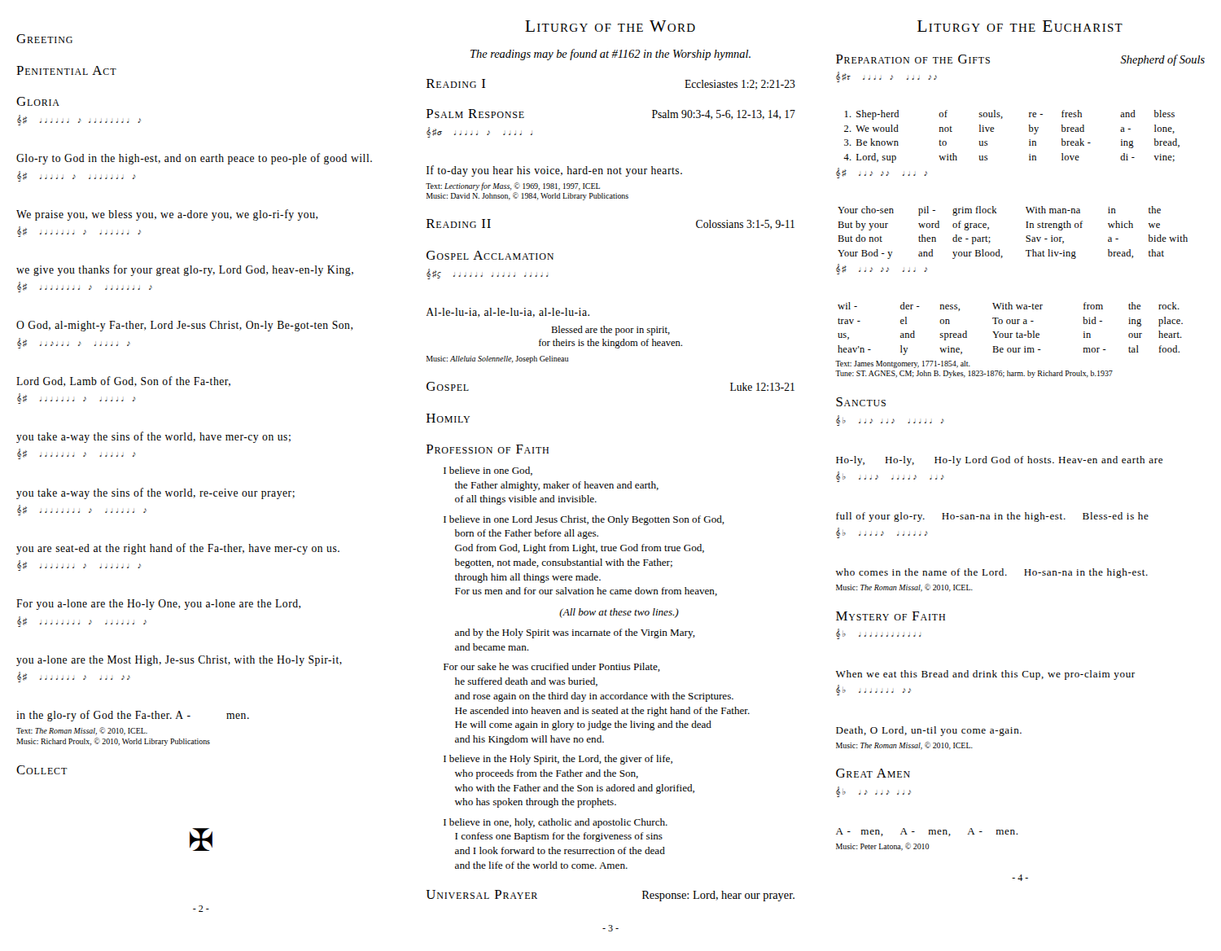Greeting
Penitential Act
Gloria
𝄞♯ ♩♩♩♩♩♩ ♪ ♩♩♩♩♩♩♩♩ ♪
Glo-ry to God in the high-est, and on earth peace to peo-ple of good will.
𝄞♯ ♩♩♩♩♩ ♪ ♩♩♩♩♩♩♩ ♪
We praise you, we bless you, we a-dore you, we glo-ri-fy you,
𝄞♯ ♩♩♩♩♩♩♩ ♪ ♩♩♩♩♩♩ ♪
we give you thanks for your great glo-ry, Lord God, heav-en-ly King,
𝄞♯ ♩♩♩♩♩♩♩♩ ♪ ♩♩♩♩♩♩♩ ♪
O God, al-might-y Fa-ther, Lord Je-sus Christ, On-ly Be-got-ten Son,
𝄞♯ ♩♩♪♩♩♩ ♪ ♩♩♩♩♩ ♪
Lord God, Lamb of God, Son of the Fa-ther,
𝄞♯ ♩♩♩♩♩♩♩ ♪ ♩♩♩♩♩ ♪
you take a-way the sins of the world, have mer-cy on us;
𝄞♯ ♩♩♩♩♩♩♩ ♪ ♩♩♩♩♩ ♪
you take a-way the sins of the world, re-ceive our prayer;
𝄞♯ ♩♩♩♩♩♩♩♩ ♪ ♩♩♩♩♩♩ ♪
you are seat-ed at the right hand of the Fa-ther, have mer-cy on us.
𝄞♯ ♩♩♩♩♩♩♩ ♪ ♩♩♩♩♩♩ ♪
For you a-lone are the Ho-ly One, you a-lone are the Lord,
𝄞♯ ♩♩♩♩♩♩♩♩ ♪ ♩♩♩♩♩♩ ♪
you a-lone are the Most High, Je-sus Christ, with the Ho-ly Spir-it,
𝄞♯ ♩♩♩♩♩♩♩ ♪ ♩♩♩ ♪♪
in the glo-ry of God the Fa-ther. A - men.
Text: The Roman Missal, © 2010, ICEL.
Music: Richard Proulx, © 2010, World Library Publications
Collect
✠
- 2 -
Liturgy of the Word
The readings may be found at #1162 in the Worship hymnal.
Reading I
Ecclesiastes 1:2; 2:21-23
Psalm Response
Psalm 90:3-4, 5-6, 12-13, 14, 17
𝄞♯𝜎 ♩♩♩♩♩ ♪ ♩♩♩♩ ♩
If to-day you hear his voice, hard-en not your hearts.
Text: Lectionary for Mass, © 1969, 1981, 1997, ICEL
Music: David N. Johnson, © 1984, World Library Publications
Reading II
Colossians 3:1-5, 9-11
Gospel Acclamation
𝄞♯𝜍 ♩♩♩♩♩♩ ♩♩♩♩♩ ♩♩♩♩♩
Al-le-lu-ia, al-le-lu-ia, al-le-lu-ia.
Blessed are the poor in spirit,
for theirs is the kingdom of heaven.
Music: Alleluia Solennelle, Joseph Gelineau
Gospel
Luke 12:13-21
Homily
Profession of Faith
I believe in one God,
the Father almighty, maker of heaven and earth, of all things visible and invisible.
I believe in one Lord Jesus Christ, the Only Begotten Son of God,
born of the Father before all ages. God from God, Light from Light, true God from true God, begotten, not made, consubstantial with the Father; through him all things were made. For us men and for our salvation he came down from heaven,
(All bow at these two lines.)
and by the Holy Spirit was incarnate of the Virgin Mary, and became man.
For our sake he was crucified under Pontius Pilate,
he suffered death and was buried, and rose again on the third day in accordance with the Scriptures. He ascended into heaven and is seated at the right hand of the Father. He will come again in glory to judge the living and the dead and his Kingdom will have no end.
I believe in the Holy Spirit, the Lord, the giver of life,
who proceeds from the Father and the Son, who with the Father and the Son is adored and glorified, who has spoken through the prophets.
I believe in one, holy, catholic and apostolic Church.
I confess one Baptism for the forgiveness of sins and I look forward to the resurrection of the dead and the life of the world to come. Amen.
Universal Prayer
Response: Lord, hear our prayer.
- 3 -
Liturgy of the Eucharist
Preparation of the Gifts
Shepherd of Souls
𝄞♯𝜏 ♩♩♩♩ ♪ ♩♩♩ ♪♪
| 1. | Shep-herd | of | souls, | re - | fresh | and | bless |
| 2. | We would | not | live | by | bread | a - | lone, |
| 3. | Be known | to | us | in | break - | ing | bread, |
| 4. | Lord, sup | with | us | in | love | di - | vine; |
𝄞♯ ♩♩♪ ♪♪ ♩♩♩ ♪
| Your cho-sen | pil - | grim flock | With man-na | in | the |
| But by your | word | of grace, | In strength of | which | we |
| But do not | then | de - part; | Sav - ior, | a - | bide with |
| Your Bod - y | and | your Blood, | That liv-ing | bread, | that |
𝄞♯ ♩♩♪ ♪♪ ♩♩♩ ♪
| wil - | der - | ness, | With wa-ter | from | the | rock. |
| trav - | el | on | To our a - | bid - | ing | place. |
| us, | and | spread | Your ta-ble | in | our | heart. |
| heav'n - | ly | wine, | Be our im - | mor - | tal | food. |
Text: James Montgomery, 1771-1854, alt.
Tune: ST. AGNES, CM; John B. Dykes, 1823-1876; harm. by Richard Proulx, b.1937
Sanctus
𝄞♭ ♩♩♪ ♩♩♪ ♩♩♩♩♩ ♪
Ho-ly, Ho-ly, Ho-ly Lord God of hosts. Heav-en and earth are
𝄞♭ ♩♩♩♪ ♩♩♩♩♪ ♩♩♪
full of your glo-ry. Ho-san-na in the high-est. Bless-ed is he
𝄞♭ ♩♩♩♩♪ ♩♩♩♩♩♪
who comes in the name of the Lord. Ho-san-na in the high-est.
Music: The Roman Missal, © 2010, ICEL.
Mystery of Faith
𝄞♭ ♩♩♩♩♩♩♩♩♩♩♩♩
When we eat this Bread and drink this Cup, we pro-claim your
𝄞♭ ♩♩♩♩♩♩♩ ♪♪
Death, O Lord, un-til you come a-gain.
Music: The Roman Missal, © 2010, ICEL.
Great Amen
𝄞♭ ♩♪ ♩♩♪ ♩♩♪
A - men, A - men, A - men.
Music: Peter Latona, © 2010
- 4 -